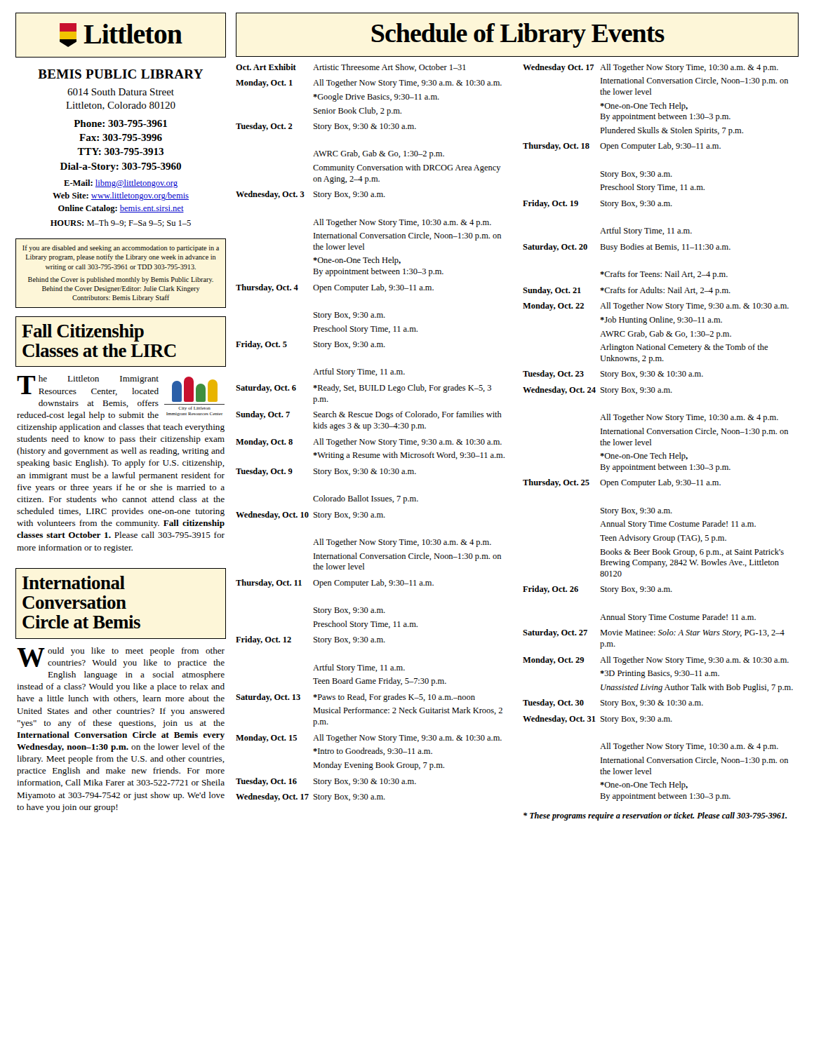Littleton
BEMIS PUBLIC LIBRARY
6014 South Datura Street
Littleton, Colorado 80120
Phone: 303-795-3961
Fax: 303-795-3996
TTY: 303-795-3913
Dial-a-Story: 303-795-3960
E-Mail: libmg@littletongov.org
Web Site: www.littletongov.org/bemis
Online Catalog: bemis.ent.sirsi.net
HOURS: M–Th 9–9; F–Sa 9–5; Su 1–5
If you are disabled and seeking an accommodation to participate in a Library program, please notify the Library one week in advance in writing or call 303-795-3961 or TDD 303-795-3913.
Behind the Cover is published monthly by Bemis Public Library.
Behind the Cover Designer/Editor: Julie Clark Kingery
Contributors: Bemis Library Staff
Fall Citizenship
Classes at the LIRC
City of Littleton
Immigrant Resources Center
The Littleton Immigrant Resources Center, located downstairs at Bemis, offers reduced-cost legal help to submit the citizenship application and classes that teach everything students need to know to pass their citizenship exam (history and government as well as reading, writing and speaking basic English). To apply for U.S. citizenship, an immigrant must be a lawful permanent resident for five years or three years if he or she is married to a citizen. For students who cannot attend class at the scheduled times, LIRC provides one-on-one tutoring with volunteers from the community. Fall citizenship classes start October 1. Please call 303-795-3915 for more information or to register.
International
Conversation
Circle at Bemis
Would you like to meet people from other countries? Would you like to practice the English language in a social atmosphere instead of a class? Would you like a place to relax and have a little lunch with others, learn more about the United States and other countries? If you answered "yes" to any of these questions, join us at the International Conversation Circle at Bemis every Wednesday, noon–1:30 p.m. on the lower level of the library. Meet people from the U.S. and other countries, practice English and make new friends. For more information, Call Mika Farer at 303-522-7721 or Sheila Miyamoto at 303-794-7542 or just show up. We'd love to have you join our group!
Schedule of Library Events
| Oct. Art Exhibit | Artistic Threesome Art Show, October 1–31 |
| Monday, Oct. 1 | All Together Now Story Time, 9:30 a.m. & 10:30 a.m. * Google Drive Basics, 9:30–11 a.m. Senior Book Club, 2 p.m. |
| Tuesday, Oct. 2 | Story Box, 9:30 & 10:30 a.m. AWRC Grab, Gab & Go, 1:30–2 p.m. Community Conversation with DRCOG Area Agency on Aging, 2–4 p.m. |
| Wednesday, Oct. 3 | Story Box, 9:30 a.m. All Together Now Story Time, 10:30 a.m. & 4 p.m. International Conversation Circle, Noon–1:30 p.m. on the lower level * One-on-One Tech Help , By appointment between 1:30–3 p.m. |
| Thursday, Oct. 4 | Open Computer Lab, 9:30–11 a.m. Story Box, 9:30 a.m. Preschool Story Time, 11 a.m. |
| Friday, Oct. 5 | Story Box, 9:30 a.m. Artful Story Time, 11 a.m. |
| Saturday, Oct. 6 | * Ready, Set, BUILD Lego Club, For grades K–5, 3 p.m. |
| Sunday, Oct. 7 | Search & Rescue Dogs of Colorado, For families with kids ages 3 & up 3:30–4:30 p.m. |
| Monday, Oct. 8 | All Together Now Story Time, 9:30 a.m. & 10:30 a.m. * Writing a Resume with Microsoft Word, 9:30–11 a.m. |
| Tuesday, Oct. 9 | Story Box, 9:30 & 10:30 a.m. Colorado Ballot Issues, 7 p.m. |
| Wednesday, Oct. 10 | Story Box, 9:30 a.m. All Together Now Story Time, 10:30 a.m. & 4 p.m. International Conversation Circle, Noon–1:30 p.m. on the lower level |
| Thursday, Oct. 11 | Open Computer Lab, 9:30–11 a.m. Story Box, 9:30 a.m. Preschool Story Time, 11 a.m. |
| Friday, Oct. 12 | Story Box, 9:30 a.m. Artful Story Time, 11 a.m. Teen Board Game Friday, 5–7:30 p.m. |
| Saturday, Oct. 13 | * Paws to Read, For grades K–5, 10 a.m.–noon Musical Performance: 2 Neck Guitarist Mark Kroos, 2 p.m. |
| Monday, Oct. 15 | All Together Now Story Time, 9:30 a.m. & 10:30 a.m. * Intro to Goodreads, 9:30–11 a.m. Monday Evening Book Group, 7 p.m. |
| Tuesday, Oct. 16 | Story Box, 9:30 & 10:30 a.m. |
| Wednesday, Oct. 17 | Story Box, 9:30 a.m. |
| Wednesday Oct. 17 | All Together Now Story Time, 10:30 a.m. & 4 p.m. International Conversation Circle, Noon–1:30 p.m. on the lower level * One-on-One Tech Help , By appointment between 1:30–3 p.m. Plundered Skulls & Stolen Spirits, 7 p.m. |
| Thursday, Oct. 18 | Open Computer Lab, 9:30–11 a.m. Story Box, 9:30 a.m. Preschool Story Time, 11 a.m. |
| Friday, Oct. 19 | Story Box, 9:30 a.m. Artful Story Time, 11 a.m. |
| Saturday, Oct. 20 | Busy Bodies at Bemis, 11–11:30 a.m. * Crafts for Teens: Nail Art, 2–4 p.m. |
| Sunday, Oct. 21 | * Crafts for Adults: Nail Art, 2–4 p.m. |
| Monday, Oct. 22 | All Together Now Story Time, 9:30 a.m. & 10:30 a.m. * Job Hunting Online, 9:30–11 a.m. AWRC Grab, Gab & Go, 1:30–2 p.m. Arlington National Cemetery & the Tomb of the Unknowns, 2 p.m. |
| Tuesday, Oct. 23 | Story Box, 9:30 & 10:30 a.m. |
| Wednesday, Oct. 24 | Story Box, 9:30 a.m. All Together Now Story Time, 10:30 a.m. & 4 p.m. International Conversation Circle, Noon–1:30 p.m. on the lower level * One-on-One Tech Help , By appointment between 1:30–3 p.m. |
| Thursday, Oct. 25 | Open Computer Lab, 9:30–11 a.m. Story Box, 9:30 a.m. Annual Story Time Costume Parade! 11 a.m. Teen Advisory Group (TAG), 5 p.m. Books & Beer Book Group, 6 p.m., at Saint Patrick's Brewing Company, 2842 W. Bowles Ave., Littleton 80120 |
| Friday, Oct. 26 | Story Box, 9:30 a.m. Annual Story Time Costume Parade! 11 a.m. |
| Saturday, Oct. 27 | Movie Matinee: Solo: A Star Wars Story, PG-13, 2–4 p.m. |
| Monday, Oct. 29 | All Together Now Story Time, 9:30 a.m. & 10:30 a.m. * 3D Printing Basics, 9:30–11 a.m. Unassisted Living Author Talk with Bob Puglisi, 7 p.m. |
| Tuesday, Oct. 30 | Story Box, 9:30 & 10:30 a.m. |
| Wednesday, Oct. 31 | Story Box, 9:30 a.m. All Together Now Story Time, 10:30 a.m. & 4 p.m. International Conversation Circle, Noon–1:30 p.m. on the lower level * One-on-One Tech Help , By appointment between 1:30–3 p.m. |
* These programs require a reservation or ticket. Please call 303-795-3961.